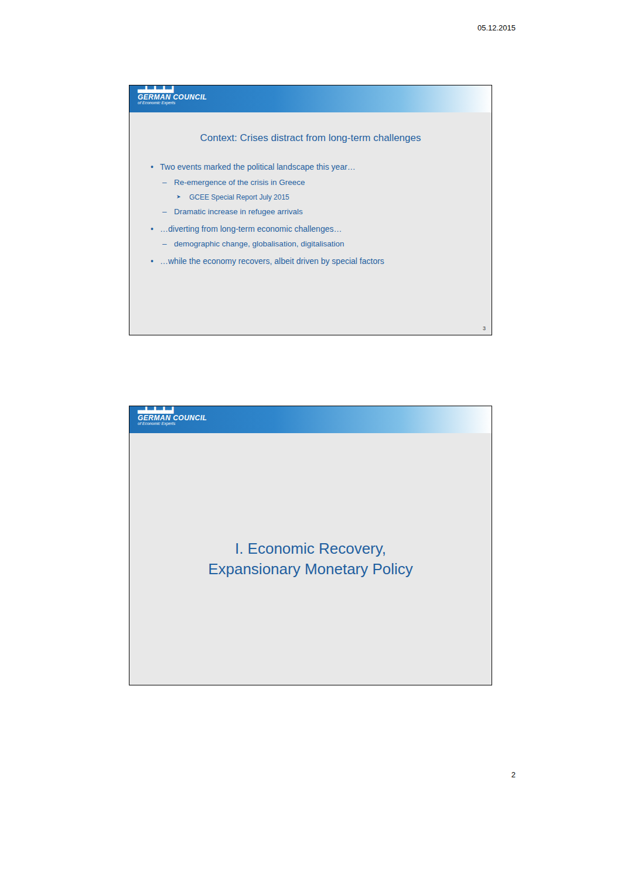05.12.2015
▄▄▟▄▄▟▄▄▟▄▄▟ GERMAN COUNCIL of Economic Experts
Context: Crises distract from long-term challenges
Two events marked the political landscape this year…
Re-emergence of the crisis in Greece
GCEE Special Report July 2015
Dramatic increase in refugee arrivals
…diverting from long-term economic challenges…
demographic change, globalisation, digitalisation
…while the economy recovers, albeit driven by special factors
3
▄▄▟▄▄▟▄▄▟▄▄▟ GERMAN COUNCIL of Economic Experts
I. Economic Recovery,
Expansionary Monetary Policy
2